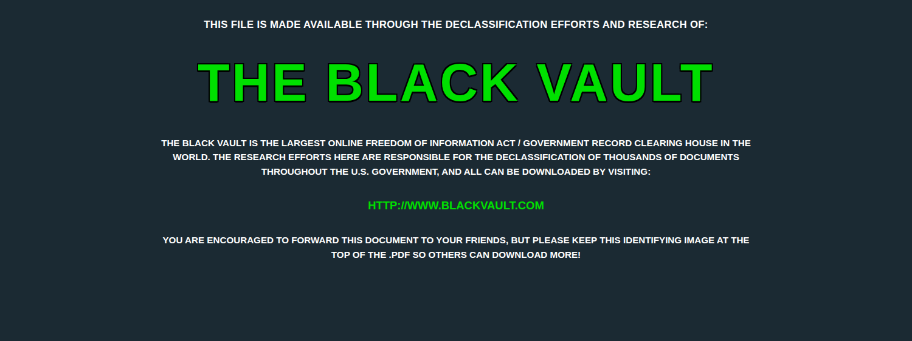THIS FILE IS MADE AVAILABLE THROUGH THE DECLASSIFICATION EFFORTS AND RESEARCH OF:
THE BLACK VAULT
THE BLACK VAULT IS THE LARGEST ONLINE FREEDOM OF INFORMATION ACT / GOVERNMENT RECORD CLEARING HOUSE IN THE WORLD. THE RESEARCH EFFORTS HERE ARE RESPONSIBLE FOR THE DECLASSIFICATION OF THOUSANDS OF DOCUMENTS THROUGHOUT THE U.S. GOVERNMENT, AND ALL CAN BE DOWNLOADED BY VISITING:
HTTP://WWW.BLACKVAULT.COM
YOU ARE ENCOURAGED TO FORWARD THIS DOCUMENT TO YOUR FRIENDS, BUT PLEASE KEEP THIS IDENTIFYING IMAGE AT THE TOP OF THE .PDF SO OTHERS CAN DOWNLOAD MORE!